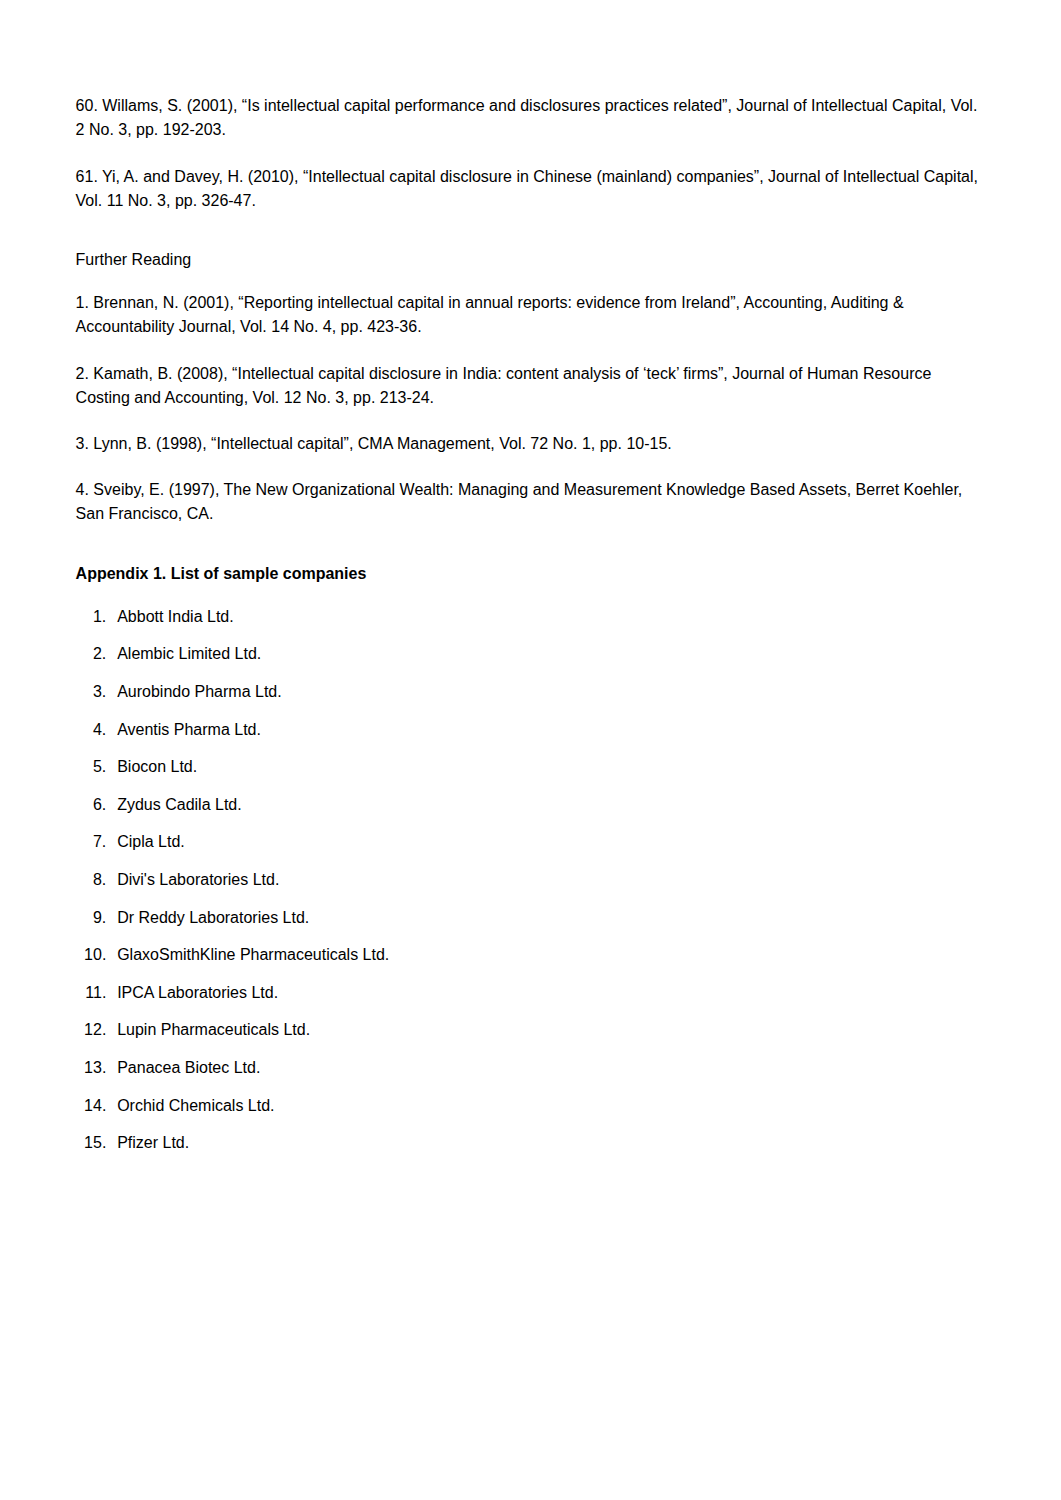60. Willams, S. (2001), “Is intellectual capital performance and disclosures practices related”, Journal of Intellectual Capital, Vol. 2 No. 3, pp. 192-203.
61. Yi, A. and Davey, H. (2010), “Intellectual capital disclosure in Chinese (mainland) companies”, Journal of Intellectual Capital, Vol. 11 No. 3, pp. 326-47.
Further Reading
1. Brennan, N. (2001), “Reporting intellectual capital in annual reports: evidence from Ireland”, Accounting, Auditing & Accountability Journal, Vol. 14 No. 4, pp. 423-36.
2. Kamath, B. (2008), “Intellectual capital disclosure in India: content analysis of ‘teck’ firms”, Journal of Human Resource Costing and Accounting, Vol. 12 No. 3, pp. 213-24.
3. Lynn, B. (1998), “Intellectual capital”, CMA Management, Vol. 72 No. 1, pp. 10-15.
4. Sveiby, E. (1997), The New Organizational Wealth: Managing and Measurement Knowledge Based Assets, Berret Koehler, San Francisco, CA.
Appendix 1. List of sample companies
Abbott India Ltd.
Alembic Limited Ltd.
Aurobindo Pharma Ltd.
Aventis Pharma Ltd.
Biocon Ltd.
Zydus Cadila Ltd.
Cipla Ltd.
Divi's Laboratories Ltd.
Dr Reddy Laboratories Ltd.
GlaxoSmithKline Pharmaceuticals Ltd.
IPCA Laboratories Ltd.
Lupin Pharmaceuticals Ltd.
Panacea Biotec Ltd.
Orchid Chemicals Ltd.
Pfizer Ltd.